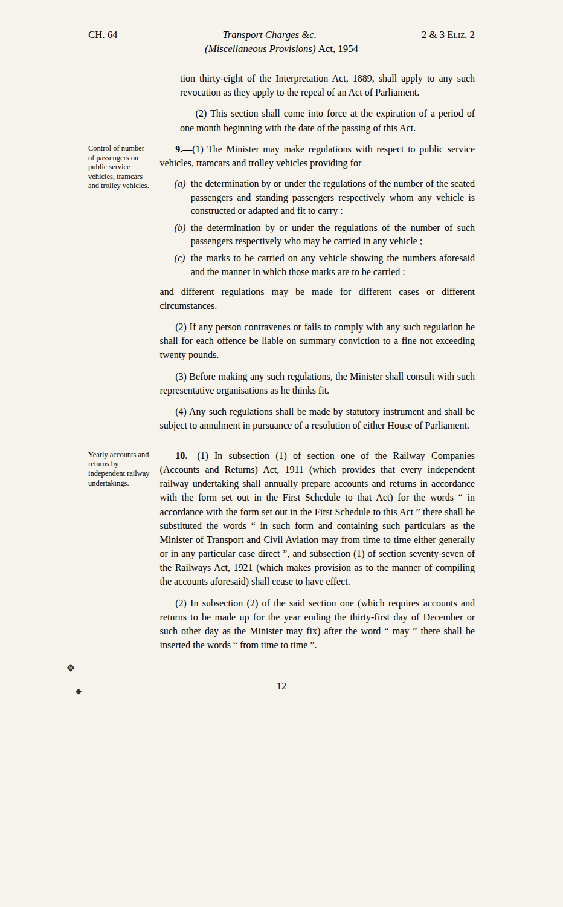CH. 64
Transport Charges &c.
2 & 3 Eliz. 2
(Miscellaneous Provisions) Act, 1954
tion thirty-eight of the Interpretation Act, 1889, shall apply to any such revocation as they apply to the repeal of an Act of Parliament.
(2) This section shall come into force at the expiration of a period of one month beginning with the date of the passing of this Act.
Control of number of passengers on public service vehicles, tramcars and trolley vehicles.
9.—(1) The Minister may make regulations with respect to public service vehicles, tramcars and trolley vehicles providing for—
(a) the determination by or under the regulations of the number of the seated passengers and standing passengers respectively whom any vehicle is constructed or adapted and fit to carry :
(b) the determination by or under the regulations of the number of such passengers respectively who may be carried in any vehicle ;
(c) the marks to be carried on any vehicle showing the numbers aforesaid and the manner in which those marks are to be carried :
and different regulations may be made for different cases or different circumstances.
(2) If any person contravenes or fails to comply with any such regulation he shall for each offence be liable on summary conviction to a fine not exceeding twenty pounds.
(3) Before making any such regulations, the Minister shall consult with such representative organisations as he thinks fit.
(4) Any such regulations shall be made by statutory instrument and shall be subject to annulment in pursuance of a resolution of either House of Parliament.
Yearly accounts and returns by independent railway undertakings.
10.—(1) In subsection (1) of section one of the Railway Companies (Accounts and Returns) Act, 1911 (which provides that every independent railway undertaking shall annually prepare accounts and returns in accordance with the form set out in the First Schedule to that Act) for the words “ in accordance with the form set out in the First Schedule to this Act ” there shall be substituted the words “ in such form and containing such particulars as the Minister of Transport and Civil Aviation may from time to time either generally or in any particular case direct ”, and subsection (1) of section seventy-seven of the Railways Act, 1921 (which makes provision as to the manner of compiling the accounts aforesaid) shall cease to have effect.
(2) In subsection (2) of the said section one (which requires accounts and returns to be made up for the year ending the thirty-first day of December or such other day as the Minister may fix) after the word “ may ” there shall be inserted the words “ from time to time ”.
❖
◆
12